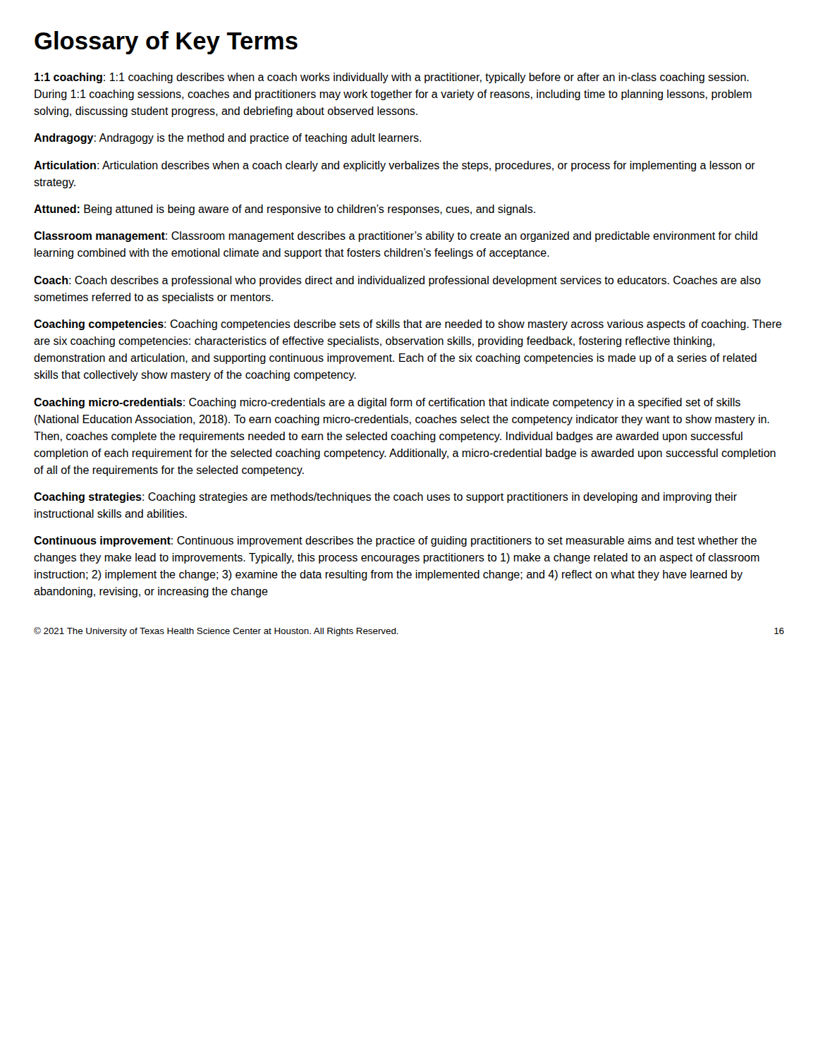Glossary of Key Terms
1:1 coaching
: 1:1 coaching describes when a coach works individually with a practitioner, typically before or after an in-class coaching session. During 1:1 coaching sessions, coaches and practitioners may work together for a variety of reasons, including time to planning lessons, problem solving, discussing student progress, and debriefing about observed lessons.
Andragogy
: Andragogy is the method and practice of teaching adult learners.
Articulation
: Articulation describes when a coach clearly and explicitly verbalizes the steps, procedures, or process for implementing a lesson or strategy.
Attuned:
Being attuned is being aware of and responsive to children’s responses, cues, and signals.
Classroom management
: Classroom management describes a practitioner’s ability to create an organized and predictable environment for child learning combined with the emotional climate and support that fosters children’s feelings of acceptance.
Coach
: Coach describes a professional who provides direct and individualized professional development services to educators. Coaches are also sometimes referred to as specialists or mentors.
Coaching competencies
: Coaching competencies describe sets of skills that are needed to show mastery across various aspects of coaching. There are six coaching competencies: characteristics of effective specialists, observation skills, providing feedback, fostering reflective thinking, demonstration and articulation, and supporting continuous improvement. Each of the six coaching competencies is made up of a series of related skills that collectively show mastery of the coaching competency.
Coaching micro-credentials
: Coaching micro-credentials are a digital form of certification that indicate competency in a specified set of skills (National Education Association, 2018). To earn coaching micro-credentials, coaches select the competency indicator they want to show mastery in. Then, coaches complete the requirements needed to earn the selected coaching competency. Individual badges are awarded upon successful completion of each requirement for the selected coaching competency. Additionally, a micro-credential badge is awarded upon successful completion of all of the requirements for the selected competency.
Coaching strategies
: Coaching strategies are methods/techniques the coach uses to support practitioners in developing and improving their instructional skills and abilities.
Continuous improvement
: Continuous improvement describes the practice of guiding practitioners to set measurable aims and test whether the changes they make lead to improvements. Typically, this process encourages practitioners to 1) make a change related to an aspect of classroom instruction; 2) implement the change; 3) examine the data resulting from the implemented change; and 4) reflect on what they have learned by abandoning, revising, or increasing the change
© 2021 The University of Texas Health Science Center at Houston. All Rights Reserved. 16